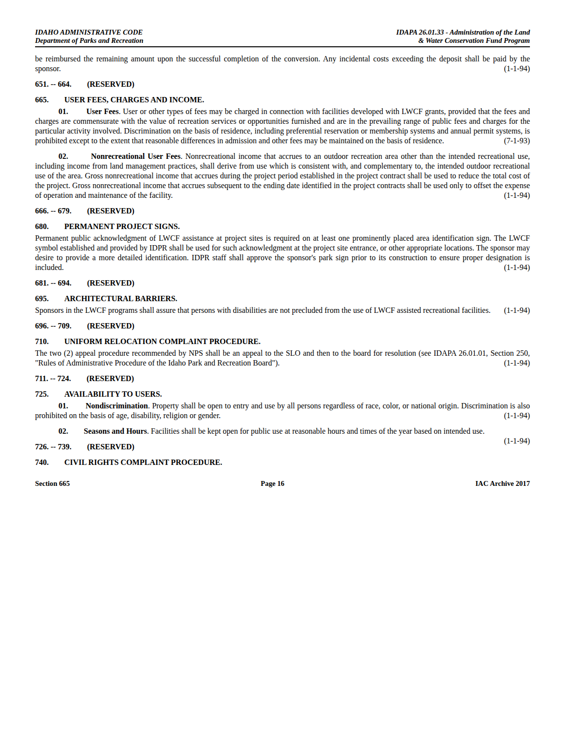IDAHO ADMINISTRATIVE CODE
Department of Parks and Recreation
IDAPA 26.01.33 - Administration of the Land
& Water Conservation Fund Program
be reimbursed the remaining amount upon the successful completion of the conversion. Any incidental costs exceeding the deposit shall be paid by the sponsor.(1-1-94)
651. -- 664. (RESERVED)
665. USER FEES, CHARGES AND INCOME.
01. User Fees. User or other types of fees may be charged in connection with facilities developed with LWCF grants, provided that the fees and charges are commensurate with the value of recreation services or opportunities furnished and are in the prevailing range of public fees and charges for the particular activity involved. Discrimination on the basis of residence, including preferential reservation or membership systems and annual permit systems, is prohibited except to the extent that reasonable differences in admission and other fees may be maintained on the basis of residence.(7-1-93)
02. Nonrecreational User Fees. Nonrecreational income that accrues to an outdoor recreation area other than the intended recreational use, including income from land management practices, shall derive from use which is consistent with, and complementary to, the intended outdoor recreational use of the area. Gross nonrecreational income that accrues during the project period established in the project contract shall be used to reduce the total cost of the project. Gross nonrecreational income that accrues subsequent to the ending date identified in the project contracts shall be used only to offset the expense of operation and maintenance of the facility.(1-1-94)
666. -- 679. (RESERVED)
680. PERMANENT PROJECT SIGNS.
Permanent public acknowledgment of LWCF assistance at project sites is required on at least one prominently placed area identification sign. The LWCF symbol established and provided by IDPR shall be used for such acknowledgment at the project site entrance, or other appropriate locations. The sponsor may desire to provide a more detailed identification. IDPR staff shall approve the sponsor's park sign prior to its construction to ensure proper designation is included.(1-1-94)
681. -- 694. (RESERVED)
695. ARCHITECTURAL BARRIERS.
Sponsors in the LWCF programs shall assure that persons with disabilities are not precluded from the use of LWCF assisted recreational facilities.(1-1-94)
696. -- 709. (RESERVED)
710. UNIFORM RELOCATION COMPLAINT PROCEDURE.
The two (2) appeal procedure recommended by NPS shall be an appeal to the SLO and then to the board for resolution (see IDAPA 26.01.01, Section 250, "Rules of Administrative Procedure of the Idaho Park and Recreation Board").(1-1-94)
711. -- 724. (RESERVED)
725. AVAILABILITY TO USERS.
01. Nondiscrimination. Property shall be open to entry and use by all persons regardless of race, color, or national origin. Discrimination is also prohibited on the basis of age, disability, religion or gender.(1-1-94)
02. Seasons and Hours. Facilities shall be kept open for public use at reasonable hours and times of the year based on intended use.(1-1-94)
726. -- 739. (RESERVED)
740. CIVIL RIGHTS COMPLAINT PROCEDURE.
Section 665
Page 16
IAC Archive 2017